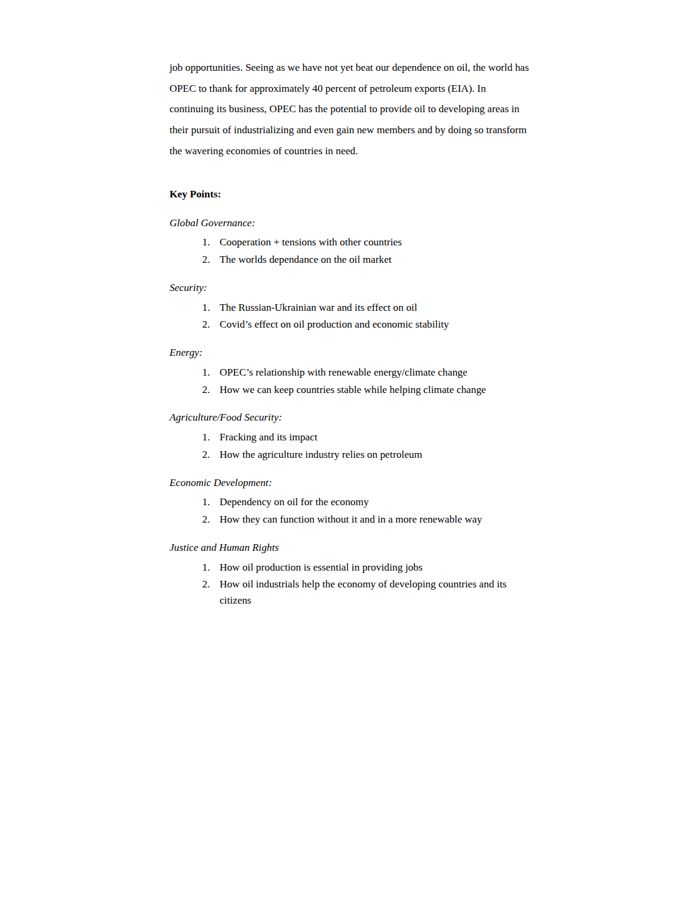job opportunities. Seeing as we have not yet beat our dependence on oil, the world has OPEC to thank for approximately 40 percent of petroleum exports (EIA). In continuing its business, OPEC has the potential to provide oil to developing areas in their pursuit of industrializing and even gain new members and by doing so transform the wavering economies of countries in need.
Key Points:
Global Governance:
Cooperation + tensions with other countries
The worlds dependance on the oil market
Security:
The Russian-Ukrainian war and its effect on oil
Covid’s effect on oil production and economic stability
Energy:
OPEC’s relationship with renewable energy/climate change
How we can keep countries stable while helping climate change
Agriculture/Food Security:
Fracking and its impact
How the agriculture industry relies on petroleum
Economic Development:
Dependency on oil for the economy
How they can function without it and in a more renewable way
Justice and Human Rights
How oil production is essential in providing jobs
How oil industrials help the economy of developing countries and its citizens